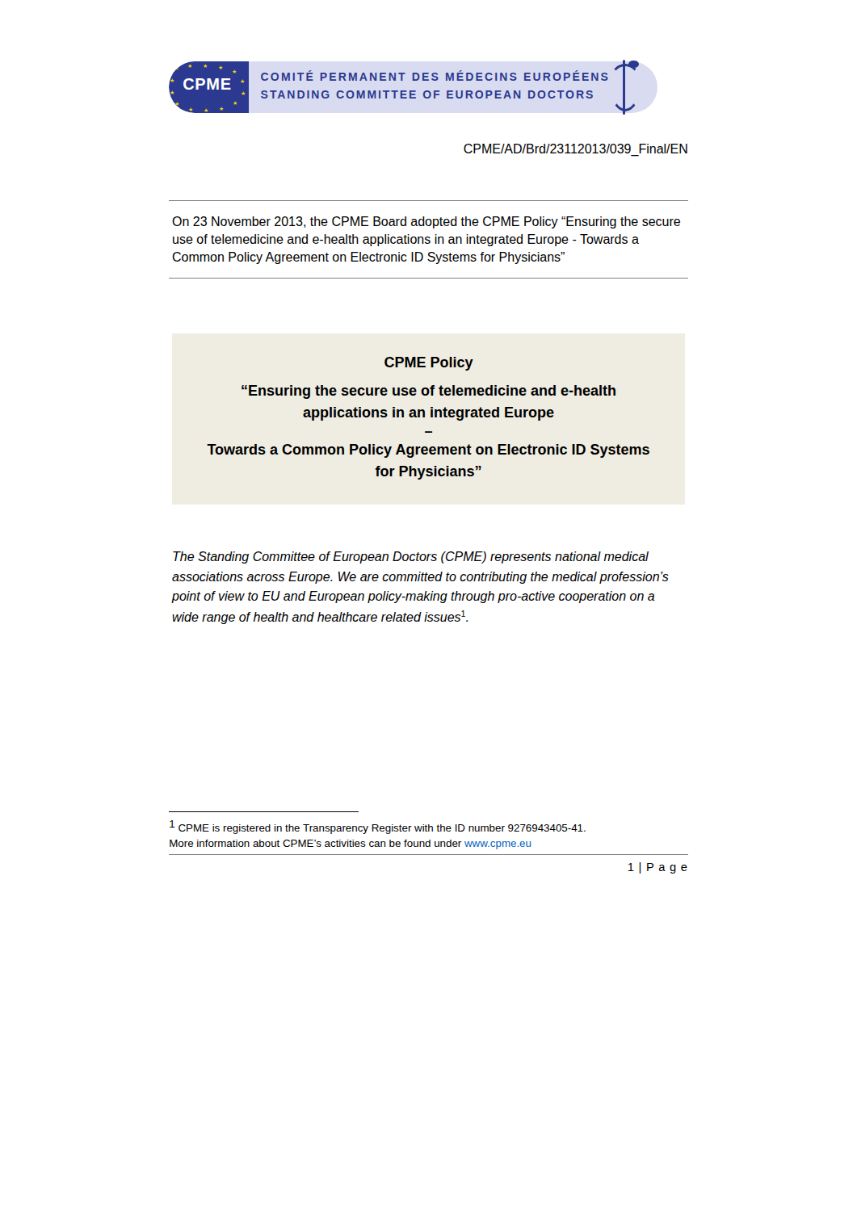CPME
★ ★ ★ ★ ★ ★ ★ ★ ★ ★ ★ ★ ★ ★
COMITÉ PERMANENT DES MÉDECINS EUROPÉENS
STANDING COMMITTEE OF EUROPEAN DOCTORS
CPME/AD/Brd/23112013/039_Final/EN
On 23 November 2013, the CPME Board adopted the CPME Policy “Ensuring the secure use of telemedicine and e-health applications in an integrated Europe - Towards a Common Policy Agreement on Electronic ID Systems for Physicians”
CPME Policy
“Ensuring the secure use of telemedicine and e-health applications in an integrated Europe
–
Towards a Common Policy Agreement on Electronic ID Systems for Physicians”
The Standing Committee of European Doctors (CPME) represents national medical associations across Europe. We are committed to contributing the medical profession’s point of view to EU and European policy-making through pro-active cooperation on a wide range of health and healthcare related issues1.
1 CPME is registered in the Transparency Register with the ID number 9276943405-41.
More information about CPME’s activities can be found under www.cpme.eu
1 | P a g e